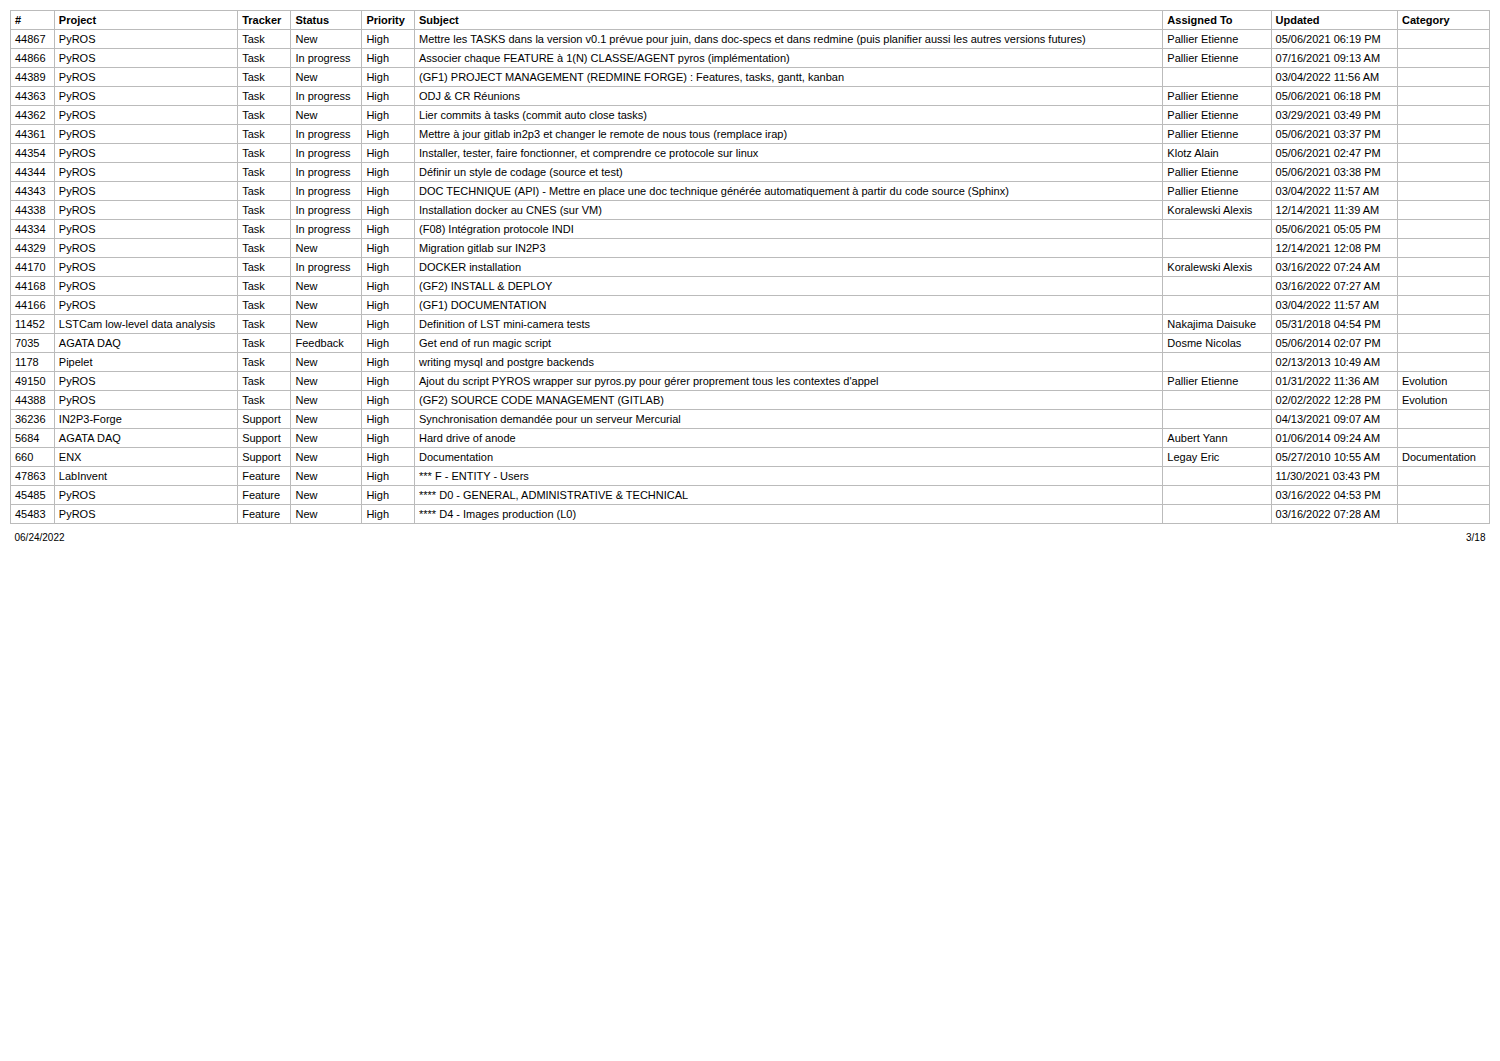| # | Project | Tracker | Status | Priority | Subject | Assigned To | Updated | Category |
| --- | --- | --- | --- | --- | --- | --- | --- | --- |
| 44867 | PyROS | Task | New | High | Mettre les TASKS dans la version v0.1 prévue pour juin, dans doc-specs et dans redmine (puis planifier aussi les autres versions futures) | Pallier Etienne | 05/06/2021 06:19 PM | |
| 44866 | PyROS | Task | In progress | High | Associer chaque FEATURE à 1(N) CLASSE/AGENT pyros (implémentation) | Pallier Etienne | 07/16/2021 09:13 AM | |
| 44389 | PyROS | Task | New | High | (GF1) PROJECT MANAGEMENT (REDMINE FORGE) : Features, tasks, gantt, kanban | | 03/04/2022 11:56 AM | |
| 44363 | PyROS | Task | In progress | High | ODJ & CR Réunions | Pallier Etienne | 05/06/2021 06:18 PM | |
| 44362 | PyROS | Task | New | High | Lier commits à tasks (commit auto close tasks) | Pallier Etienne | 03/29/2021 03:49 PM | |
| 44361 | PyROS | Task | In progress | High | Mettre à jour gitlab in2p3 et changer le remote de nous tous (remplace irap) | Pallier Etienne | 05/06/2021 03:37 PM | |
| 44354 | PyROS | Task | In progress | High | Installer, tester, faire fonctionner, et comprendre ce protocole sur linux | Klotz Alain | 05/06/2021 02:47 PM | |
| 44344 | PyROS | Task | In progress | High | Définir un style de codage (source et test) | Pallier Etienne | 05/06/2021 03:38 PM | |
| 44343 | PyROS | Task | In progress | High | DOC TECHNIQUE (API) - Mettre en place une doc technique générée automatiquement à partir du code source (Sphinx) | Pallier Etienne | 03/04/2022 11:57 AM | |
| 44338 | PyROS | Task | In progress | High | Installation docker au CNES (sur VM) | Koralewski Alexis | 12/14/2021 11:39 AM | |
| 44334 | PyROS | Task | In progress | High | (F08) Intégration protocole INDI | | 05/06/2021 05:05 PM | |
| 44329 | PyROS | Task | New | High | Migration gitlab sur IN2P3 | | 12/14/2021 12:08 PM | |
| 44170 | PyROS | Task | In progress | High | DOCKER installation | Koralewski Alexis | 03/16/2022 07:24 AM | |
| 44168 | PyROS | Task | New | High | (GF2) INSTALL & DEPLOY | | 03/16/2022 07:27 AM | |
| 44166 | PyROS | Task | New | High | (GF1) DOCUMENTATION | | 03/04/2022 11:57 AM | |
| 11452 | LSTCam low-level data analysis | Task | New | High | Definition of LST mini-camera tests | Nakajima Daisuke | 05/31/2018 04:54 PM | |
| 7035 | AGATA DAQ | Task | Feedback | High | Get end of run magic script | Dosme Nicolas | 05/06/2014 02:07 PM | |
| 1178 | Pipelet | Task | New | High | writing mysql and postgre backends | | 02/13/2013 10:49 AM | |
| 49150 | PyROS | Task | New | High | Ajout du script PYROS wrapper sur pyros.py pour gérer proprement tous les contextes d'appel | Pallier Etienne | 01/31/2022 11:36 AM | Evolution |
| 44388 | PyROS | Task | New | High | (GF2) SOURCE CODE MANAGEMENT (GITLAB) | | 02/02/2022 12:28 PM | Evolution |
| 36236 | IN2P3-Forge | Support | New | High | Synchronisation demandée pour un serveur Mercurial | | 04/13/2021 09:07 AM | |
| 5684 | AGATA DAQ | Support | New | High | Hard drive of anode | Aubert Yann | 01/06/2014 09:24 AM | |
| 660 | ENX | Support | New | High | Documentation | Legay Eric | 05/27/2010 10:55 AM | Documentation |
| 47863 | LabInvent | Feature | New | High | *** F - ENTITY - Users | | 11/30/2021 03:43 PM | |
| 45485 | PyROS | Feature | New | High | **** D0 - GENERAL, ADMINISTRATIVE & TECHNICAL | | 03/16/2022 04:53 PM | |
| 45483 | PyROS | Feature | New | High | **** D4 - Images production (L0) | | 03/16/2022 07:28 AM | |
| 06/24/2022 | 3/18 |